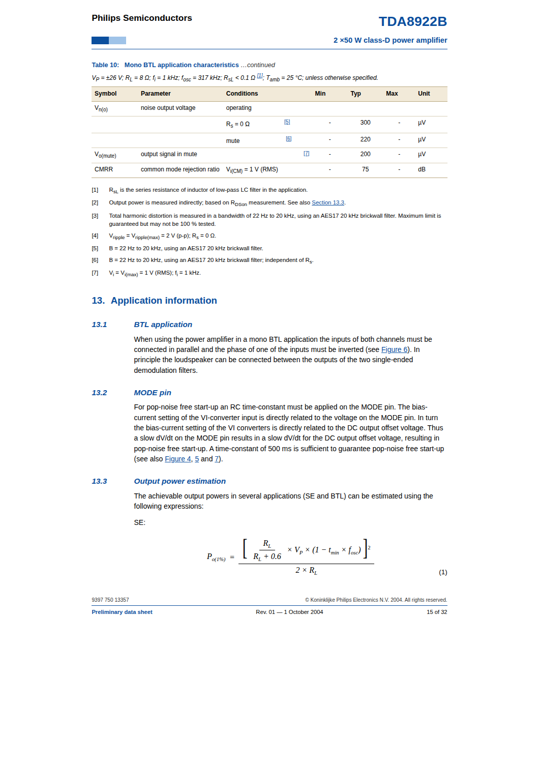Philips Semiconductors
TDA8922B
2 ×50 W class-D power amplifier
Table 10: Mono BTL application characteristics …continued
VP = ±26 V; RL = 8 Ω; fi = 1 kHz; fosc = 317 kHz; RsL < 0.1 Ω [1]; Tamb = 25 °C; unless otherwise specified.
| Symbol | Parameter | Conditions | Min | Typ | Max | Unit |
| --- | --- | --- | --- | --- | --- | --- |
| V n(o) | noise output voltage | operating | | | | |
| | | R s = 0 Ω [5] | - | 300 | - | µV |
| | | mute [6] | - | 220 | - | µV |
| V o(mute) | output signal in mute | [7] | - | 200 | - | µV |
| CMRR | common mode rejection ratio | V i(CM) = 1 V (RMS) | - | 75 | - | dB |
[1] RsL is the series resistance of inductor of low-pass LC filter in the application.
[2] Output power is measured indirectly; based on RDSon measurement. See also Section 13.3.
[3] Total harmonic distortion is measured in a bandwidth of 22 Hz to 20 kHz, using an AES17 20 kHz brickwall filter. Maximum limit is guaranteed but may not be 100 % tested.
[4] Vripple = Vripple(max) = 2 V (p-p); Rs = 0 Ω.
[5] B = 22 Hz to 20 kHz, using an AES17 20 kHz brickwall filter.
[6] B = 22 Hz to 20 kHz, using an AES17 20 kHz brickwall filter; independent of Rs.
[7] Vi = Vi(max) = 1 V (RMS); fi = 1 kHz.
13. Application information
13.1 BTL application
When using the power amplifier in a mono BTL application the inputs of both channels must be connected in parallel and the phase of one of the inputs must be inverted (see Figure 6). In principle the loudspeaker can be connected between the outputs of the two single-ended demodulation filters.
13.2 MODE pin
For pop-noise free start-up an RC time-constant must be applied on the MODE pin. The bias-current setting of the VI-converter input is directly related to the voltage on the MODE pin. In turn the bias-current setting of the VI converters is directly related to the DC output offset voltage. Thus a slow dV/dt on the MODE pin results in a slow dV/dt for the DC output offset voltage, resulting in pop-noise free start-up. A time-constant of 500 ms is sufficient to guarantee pop-noise free start-up (see also Figure 4, 5 and 7).
13.3 Output power estimation
The achievable output powers in several applications (SE and BTL) can be estimated using the following expressions:
SE:
Po(1%) = [ RL RL + 0.6 × VP × (1 − tmin × fosc) ] 2 2 × RL
(1)
9397 750 13357
© Koninklijke Philips Electronics N.V. 2004. All rights reserved.
Preliminary data sheet
Rev. 01 — 1 October 2004
15 of 32